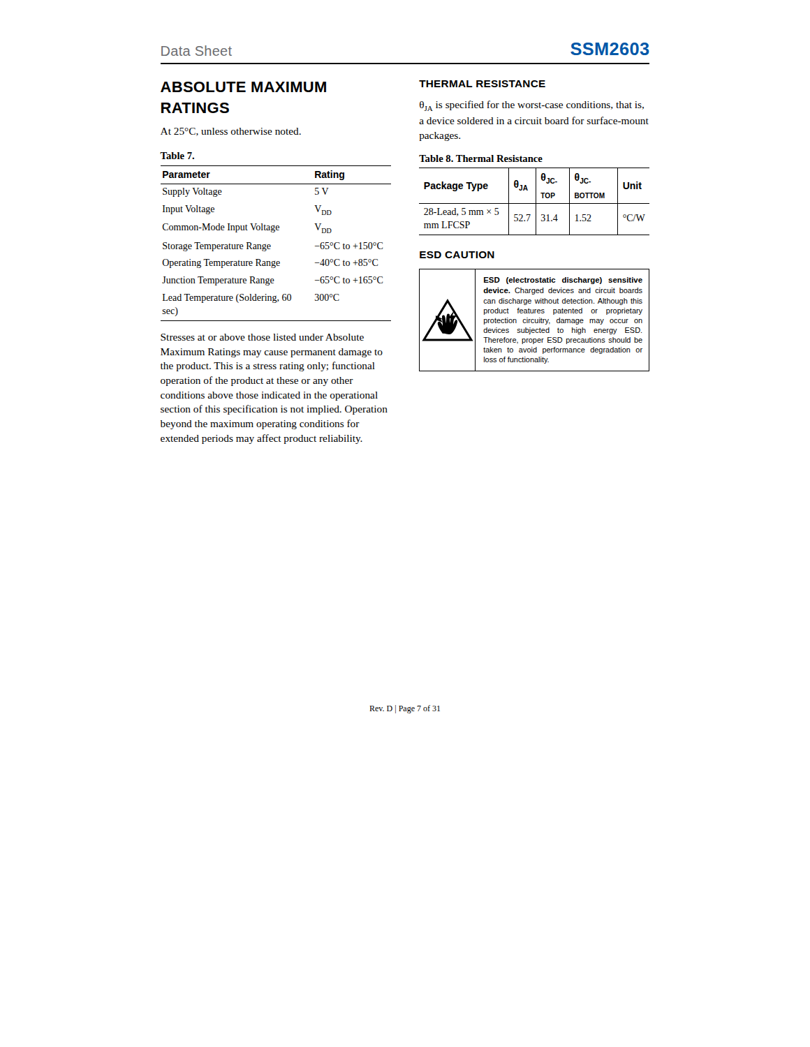Data Sheet
SSM2603
Absolute Maximum Ratings
At 25°C, unless otherwise noted.
Table 7.
| Parameter | Rating |
| --- | --- |
| Supply Voltage | 5 V |
| Input Voltage | V DD |
| Common-Mode Input Voltage | V DD |
| Storage Temperature Range | −65°C to +150°C |
| Operating Temperature Range | −40°C to +85°C |
| Junction Temperature Range | −65°C to +165°C |
| Lead Temperature (Soldering, 60 sec) | 300°C |
Stresses at or above those listed under Absolute Maximum Ratings may cause permanent damage to the product. This is a stress rating only; functional operation of the product at these or any other conditions above those indicated in the operational section of this specification is not implied. Operation beyond the maximum operating conditions for extended periods may affect product reliability.
Thermal Resistance
θJA is specified for the worst-case conditions, that is, a device soldered in a circuit board for surface-mount packages.
Table 8. Thermal Resistance
| Package Type | θ JA | θ JC-TOP | θ JC-BOTTOM | Unit |
| --- | --- | --- | --- | --- |
| 28-Lead, 5 mm × 5 mm LFCSP | 52.7 | 31.4 | 1.52 | °C/W |
ESD Caution
ESD (electrostatic discharge) sensitive device. Charged devices and circuit boards can discharge without detection. Although this product features patented or proprietary protection circuitry, damage may occur on devices subjected to high energy ESD. Therefore, proper ESD precautions should be taken to avoid performance degradation or loss of functionality.
Rev. D | Page 7 of 31